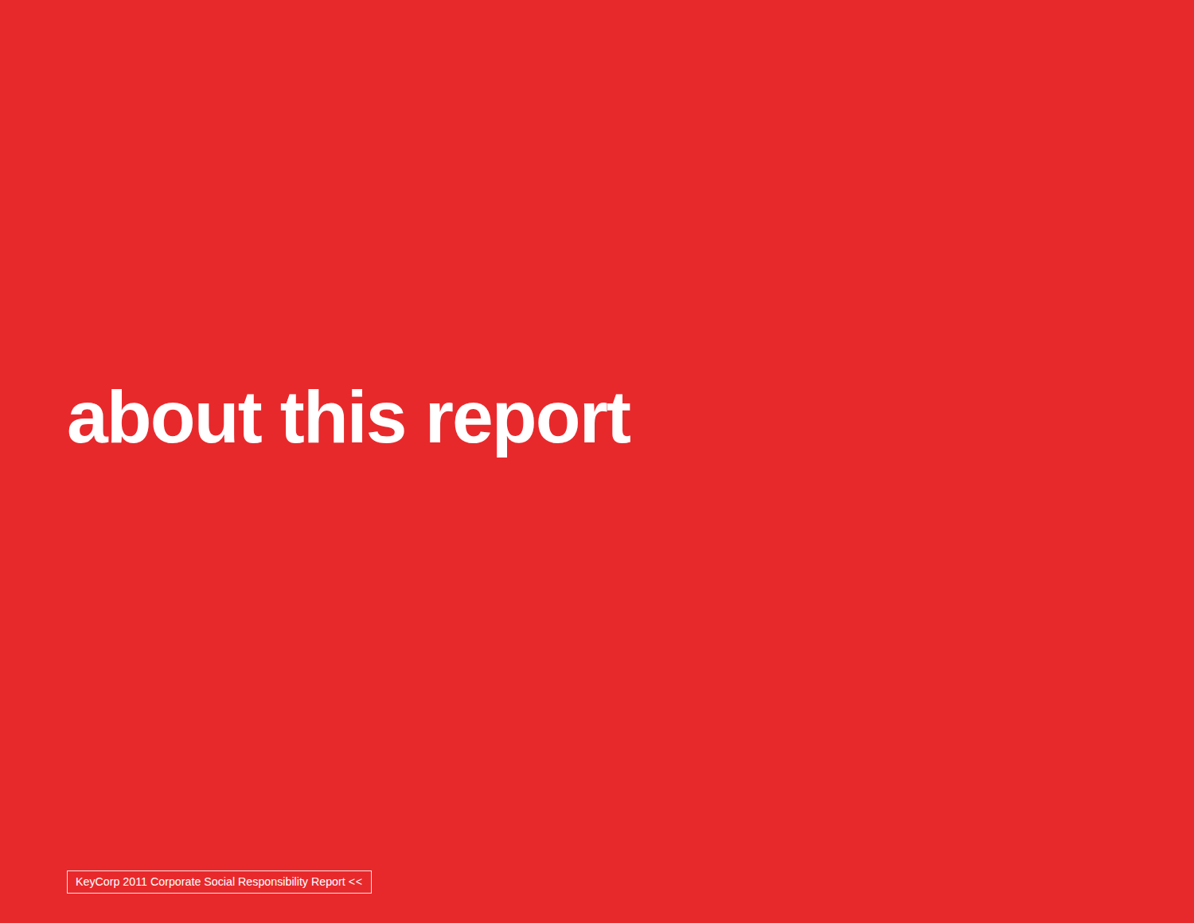about this report
KeyCorp 2011 Corporate Social Responsibility Report <<